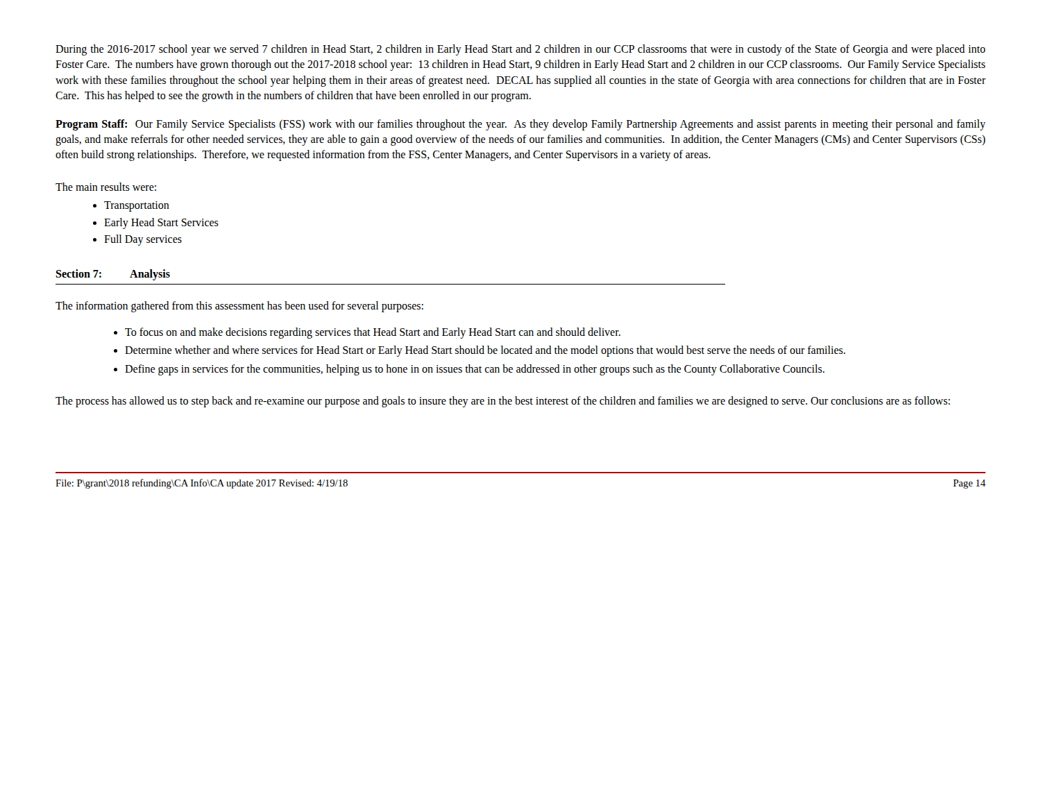During the 2016-2017 school year we served 7 children in Head Start, 2 children in Early Head Start and 2 children in our CCP classrooms that were in custody of the State of Georgia and were placed into Foster Care. The numbers have grown thorough out the 2017-2018 school year: 13 children in Head Start, 9 children in Early Head Start and 2 children in our CCP classrooms. Our Family Service Specialists work with these families throughout the school year helping them in their areas of greatest need. DECAL has supplied all counties in the state of Georgia with area connections for children that are in Foster Care. This has helped to see the growth in the numbers of children that have been enrolled in our program.
Program Staff: Our Family Service Specialists (FSS) work with our families throughout the year. As they develop Family Partnership Agreements and assist parents in meeting their personal and family goals, and make referrals for other needed services, they are able to gain a good overview of the needs of our families and communities. In addition, the Center Managers (CMs) and Center Supervisors (CSs) often build strong relationships. Therefore, we requested information from the FSS, Center Managers, and Center Supervisors in a variety of areas.
The main results were:
Transportation
Early Head Start Services
Full Day services
Section 7: Analysis
The information gathered from this assessment has been used for several purposes:
To focus on and make decisions regarding services that Head Start and Early Head Start can and should deliver.
Determine whether and where services for Head Start or Early Head Start should be located and the model options that would best serve the needs of our families.
Define gaps in services for the communities, helping us to hone in on issues that can be addressed in other groups such as the County Collaborative Councils.
The process has allowed us to step back and re-examine our purpose and goals to insure they are in the best interest of the children and families we are designed to serve. Our conclusions are as follows:
File: P\grant\2018 refunding\CA Info\CA update 2017 Revised: 4/19/18
Page 14